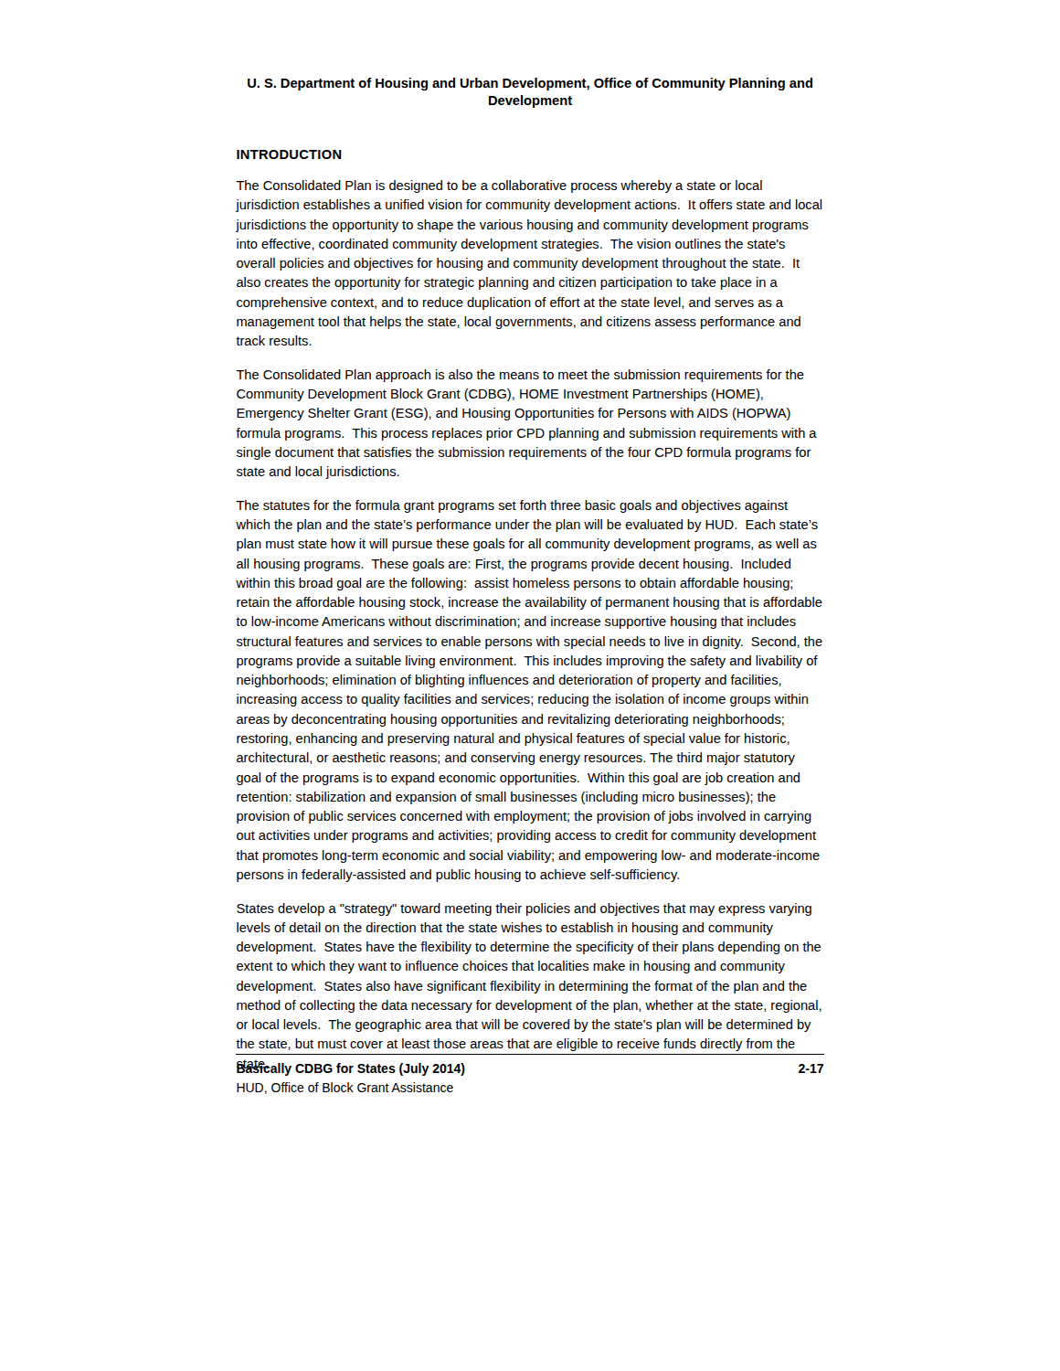U. S. Department of Housing and Urban Development, Office of Community Planning and
Development
INTRODUCTION
The Consolidated Plan is designed to be a collaborative process whereby a state or local jurisdiction establishes a unified vision for community development actions. It offers state and local jurisdictions the opportunity to shape the various housing and community development programs into effective, coordinated community development strategies. The vision outlines the state's overall policies and objectives for housing and community development throughout the state. It also creates the opportunity for strategic planning and citizen participation to take place in a comprehensive context, and to reduce duplication of effort at the state level, and serves as a management tool that helps the state, local governments, and citizens assess performance and track results.
The Consolidated Plan approach is also the means to meet the submission requirements for the Community Development Block Grant (CDBG), HOME Investment Partnerships (HOME), Emergency Shelter Grant (ESG), and Housing Opportunities for Persons with AIDS (HOPWA) formula programs. This process replaces prior CPD planning and submission requirements with a single document that satisfies the submission requirements of the four CPD formula programs for state and local jurisdictions.
The statutes for the formula grant programs set forth three basic goals and objectives against which the plan and the state’s performance under the plan will be evaluated by HUD. Each state’s plan must state how it will pursue these goals for all community development programs, as well as all housing programs. These goals are: First, the programs provide decent housing. Included within this broad goal are the following: assist homeless persons to obtain affordable housing; retain the affordable housing stock, increase the availability of permanent housing that is affordable to low-income Americans without discrimination; and increase supportive housing that includes structural features and services to enable persons with special needs to live in dignity. Second, the programs provide a suitable living environment. This includes improving the safety and livability of neighborhoods; elimination of blighting influences and deterioration of property and facilities, increasing access to quality facilities and services; reducing the isolation of income groups within areas by deconcentrating housing opportunities and revitalizing deteriorating neighborhoods; restoring, enhancing and preserving natural and physical features of special value for historic, architectural, or aesthetic reasons; and conserving energy resources. The third major statutory goal of the programs is to expand economic opportunities. Within this goal are job creation and retention: stabilization and expansion of small businesses (including micro businesses); the provision of public services concerned with employment; the provision of jobs involved in carrying out activities under programs and activities; providing access to credit for community development that promotes long-term economic and social viability; and empowering low- and moderate-income persons in federally-assisted and public housing to achieve self-sufficiency.
States develop a "strategy" toward meeting their policies and objectives that may express varying levels of detail on the direction that the state wishes to establish in housing and community development. States have the flexibility to determine the specificity of their plans depending on the extent to which they want to influence choices that localities make in housing and community development. States also have significant flexibility in determining the format of the plan and the method of collecting the data necessary for development of the plan, whether at the state, regional, or local levels. The geographic area that will be covered by the state's plan will be determined by the state, but must cover at least those areas that are eligible to receive funds directly from the state.
Basically CDBG for States (July 2014) 2-17
HUD, Office of Block Grant Assistance